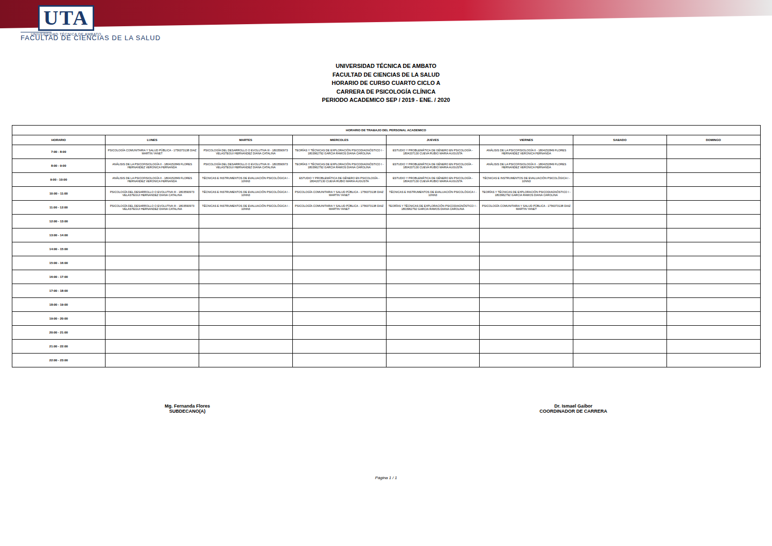UTA
UNIVERSIDAD TÉCNICA DE AMBATO
FACULTAD DE CIENCIAS DE LA SALUD
UNIVERSIDAD TÉCNICA DE AMBATO
FACULTAD DE CIENCIAS DE LA SALUD
HORARIO DE CURSO CUARTO CICLO A
CARRERA DE PSICOLOGÍA CLÍNICA
PERIODO ACADEMICO SEP / 2019 - ENE. / 2020
| HORARIO DE TRABAJO DEL PERSONAL ACADEMICO |
| --- |
| HORARIO | LUNES | MARTES | MIERCOLES | JUEVES | VIERNES | SABADO | DOMINGO |
| 7:00 - 8:00 | PSICOLOGÍA COMUNITARIA Y SALUD PÚBLICA - 1756373138 DIAZ MARTIN YANET | PSICOLOGÍA DEL DESARROLLO O EVOLUTIVA III - 1803590973 VELASTEGUI HERNANDEZ DIANA CATALINA | TEORÍAS Y TÉCNICAS DE EXPLORACIÓN PSICODIAGNÓSTICO I - 1803962792 GARCIA RAMOS DIANA CAROLINA | ESTUDIO Y PROBLEMÁTICA DE GÉNERO EN PSICOLOGÍA - 1804207130 CUEVA RUBIO MARIA AUGUSTA | ANÁLISIS DE LA PSICOFISIOLOGÍA II - 1804152849 FLORES HERNANDEZ VERONICA FERNANDA | | |
| 8:00 - 9:00 | ANÁLISIS DE LA PSICOFISIOLOGÍA II - 1804152849 FLORES HERNANDEZ VERONICA FERNANDA | PSICOLOGÍA DEL DESARROLLO O EVOLUTIVA III - 1803590973 VELASTEGUI HERNANDEZ DIANA CATALINA | TEORÍAS Y TÉCNICAS DE EXPLORACIÓN PSICODIAGNÓSTICO I - 1803962792 GARCIA RAMOS DIANA CAROLINA | ESTUDIO Y PROBLEMÁTICA DE GÉNERO EN PSICOLOGÍA - 1804207130 CUEVA RUBIO MARIA AUGUSTA | ANÁLISIS DE LA PSICOFISIOLOGÍA II - 1804152849 FLORES HERNANDEZ VERONICA FERNANDA | | |
| 9:00 - 10:00 | ANÁLISIS DE LA PSICOFISIOLOGÍA II - 1804152849 FLORES HERNANDEZ VERONICA FERNANDA | TÉCNICAS E INSTRUMENTOS DE EVALUACIÓN PSICOLÓGICA I - 10NN3 | ESTUDIO Y PROBLEMÁTICA DE GÉNERO EN PSICOLOGÍA - 1804207130 CUEVA RUBIO MARIA AUGUSTA | ESTUDIO Y PROBLEMÁTICA DE GÉNERO EN PSICOLOGÍA - 1804207130 CUEVA RUBIO MARIA AUGUSTA | TÉCNICAS E INSTRUMENTOS DE EVALUACIÓN PSICOLÓGICA I - 10NN3 | | |
| 10:00 - 11:00 | PSICOLOGÍA DEL DESARROLLO O EVOLUTIVA III - 1803590973 VELASTEGUI HERNANDEZ DIANA CATALINA | TÉCNICAS E INSTRUMENTOS DE EVALUACIÓN PSICOLÓGICA I - 10NN3 | PSICOLOGÍA COMUNITARIA Y SALUD PÚBLICA - 1756373138 DIAZ MARTIN YANET | TÉCNICAS E INSTRUMENTOS DE EVALUACIÓN PSICOLÓGICA I - 10NN3 | TEORÍAS Y TÉCNICAS DE EXPLORACIÓN PSICODIAGNÓSTICO I - 1803962792 GARCIA RAMOS DIANA CAROLINA | | |
| 11:00 - 12:00 | PSICOLOGÍA DEL DESARROLLO O EVOLUTIVA III - 1803590973 VELASTEGUI HERNANDEZ DIANA CATALINA | TÉCNICAS E INSTRUMENTOS DE EVALUACIÓN PSICOLÓGICA I - 10NN3 | PSICOLOGÍA COMUNITARIA Y SALUD PÚBLICA - 1756373138 DIAZ MARTIN YANET | TEORÍAS Y TÉCNICAS DE EXPLORACIÓN PSICODIAGNÓSTICO I - 1803962792 GARCIA RAMOS DIANA CAROLINA | PSICOLOGÍA COMUNITARIA Y SALUD PÚBLICA - 1756373138 DIAZ MARTIN YANET | | |
| 12:00 - 13:00 | | | | | | | |
| 13:00 - 14:00 | | | | | | | |
| 14:00 - 15:00 | | | | | | | |
| 15:00 - 16:00 | | | | | | | |
| 16:00 - 17:00 | | | | | | | |
| 17:00 - 18:00 | | | | | | | |
| 18:00 - 19:00 | | | | | | | |
| 19:00 - 20:00 | | | | | | | |
| 20:00 - 21:00 | | | | | | | |
| 21:00 - 22:00 | | | | | | | |
| 22:00 - 23:00 | | | | | | | |
Mg. Fernanda Flores
SUBDECANO(A)
Dr. Ismael Gaibor
COORDINADOR DE CARRERA
Página 1 / 1